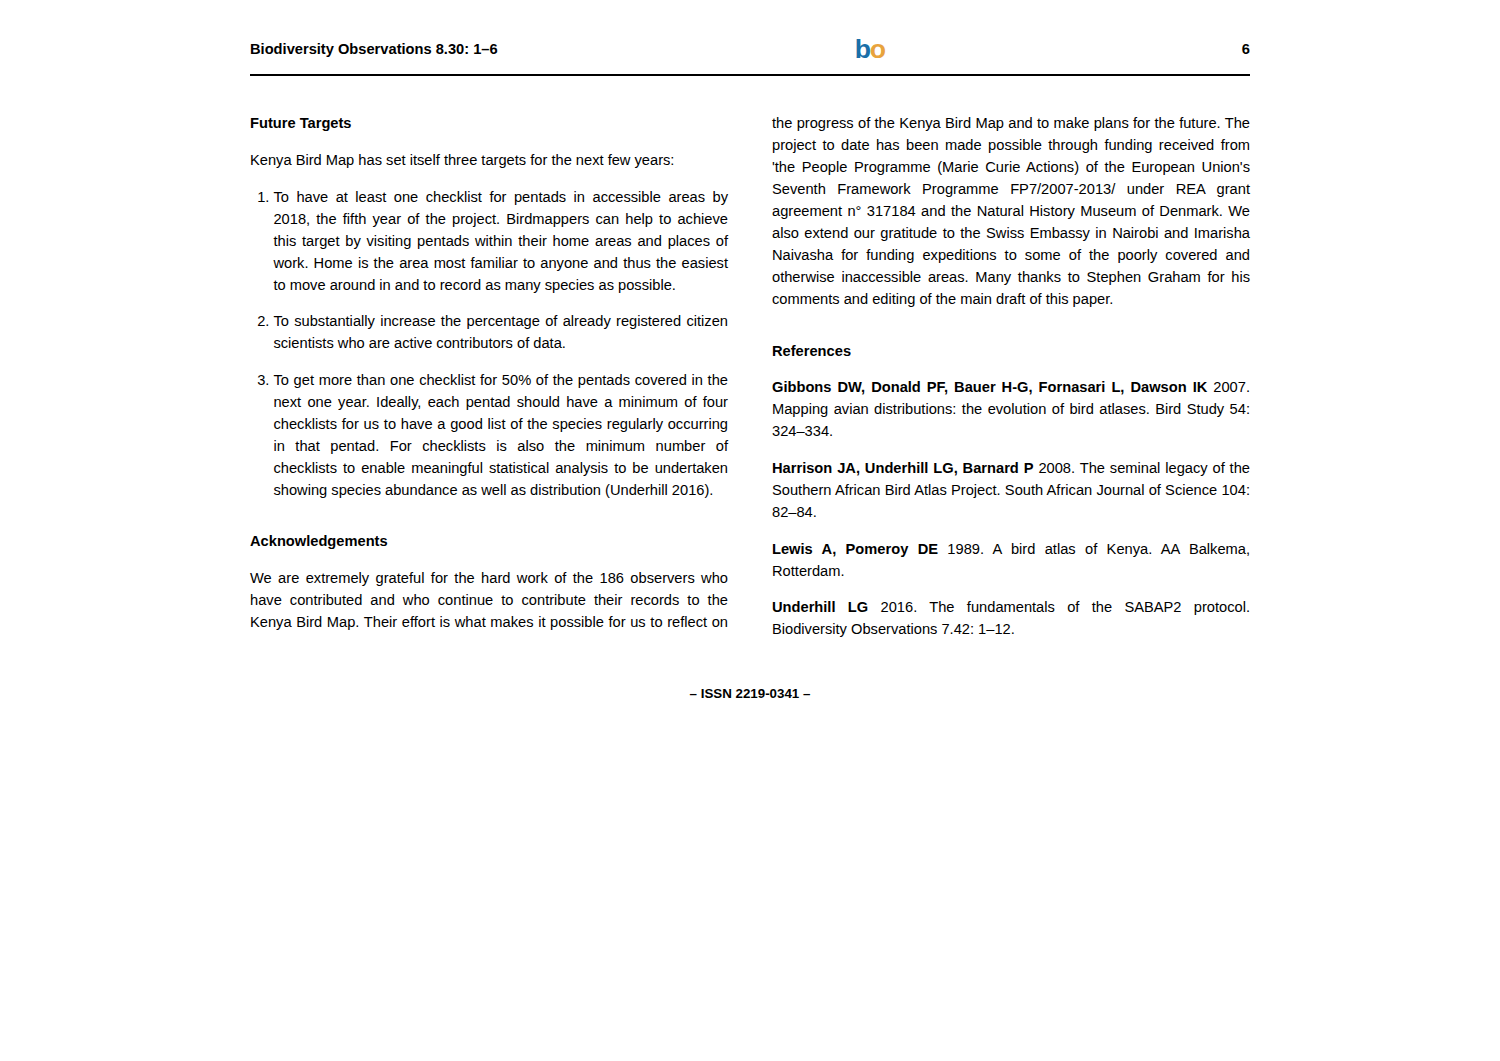Biodiversity Observations 8.30: 1–6 bo 6
Future Targets
Kenya Bird Map has set itself three targets for the next few years:
To have at least one checklist for pentads in accessible areas by 2018, the fifth year of the project. Birdmappers can help to achieve this target by visiting pentads within their home areas and places of work. Home is the area most familiar to anyone and thus the easiest to move around in and to record as many species as possible.
To substantially increase the percentage of already registered citizen scientists who are active contributors of data.
To get more than one checklist for 50% of the pentads covered in the next one year. Ideally, each pentad should have a minimum of four checklists for us to have a good list of the species regularly occurring in that pentad. For checklists is also the minimum number of checklists to enable meaningful statistical analysis to be undertaken showing species abundance as well as distribution (Underhill 2016).
Acknowledgements
We are extremely grateful for the hard work of the 186 observers who have contributed and who continue to contribute their records to the Kenya Bird Map. Their effort is what makes it possible for us to reflect on the progress of the Kenya Bird Map and to make plans for the future. The project to date has been made possible through funding received from 'the People Programme (Marie Curie Actions) of the European Union's Seventh Framework Programme FP7/2007-2013/ under REA grant agreement n° 317184 and the Natural History Museum of Denmark. We also extend our gratitude to the Swiss Embassy in Nairobi and Imarisha Naivasha for funding expeditions to some of the poorly covered and otherwise inaccessible areas. Many thanks to Stephen Graham for his comments and editing of the main draft of this paper.
References
Gibbons DW, Donald PF, Bauer H-G, Fornasari L, Dawson IK 2007. Mapping avian distributions: the evolution of bird atlases. Bird Study 54: 324–334.
Harrison JA, Underhill LG, Barnard P 2008. The seminal legacy of the Southern African Bird Atlas Project. South African Journal of Science 104: 82–84.
Lewis A, Pomeroy DE 1989. A bird atlas of Kenya. AA Balkema, Rotterdam.
Underhill LG 2016. The fundamentals of the SABAP2 protocol. Biodiversity Observations 7.42: 1–12.
– ISSN 2219-0341 –